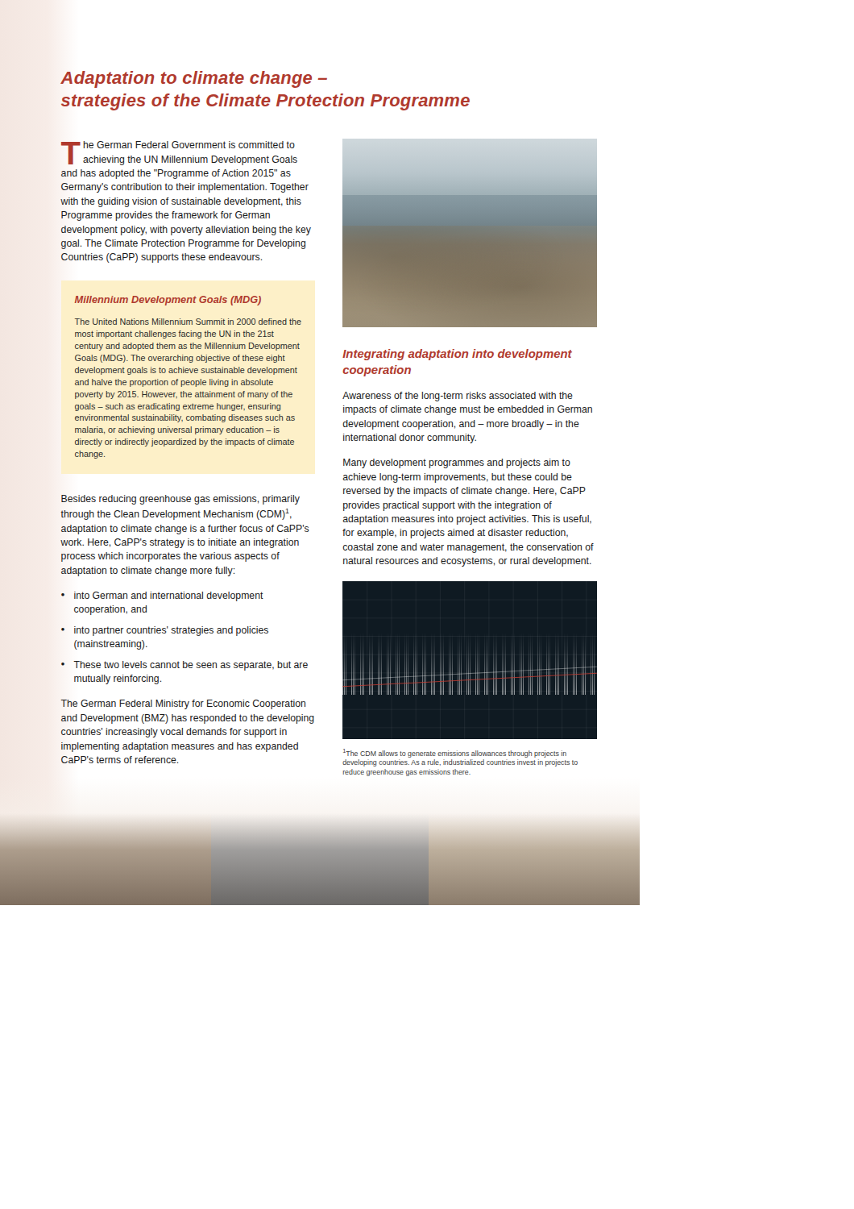Adaptation to climate change –
strategies of the Climate Protection Programme
The German Federal Government is committed to achieving the UN Millennium Development Goals and has adopted the "Programme of Action 2015" as Germany's contribution to their implementation. Together with the guiding vision of sustainable development, this Programme provides the framework for German development policy, with poverty alleviation being the key goal. The Climate Protection Programme for Developing Countries (CaPP) supports these endeavours.
Millennium Development Goals (MDG)
The United Nations Millennium Summit in 2000 defined the most important challenges facing the UN in the 21st century and adopted them as the Millennium Development Goals (MDG). The overarching objective of these eight development goals is to achieve sustainable development and halve the proportion of people living in absolute poverty by 2015. However, the attainment of many of the goals – such as eradicating extreme hunger, ensuring environmental sustainability, combating diseases such as malaria, or achieving universal primary education – is directly or indirectly jeopardized by the impacts of climate change.
Besides reducing greenhouse gas emissions, primarily through the Clean Development Mechanism (CDM)1, adaptation to climate change is a further focus of CaPP's work. Here, CaPP's strategy is to initiate an integration process which incorporates the various aspects of adaptation to climate change more fully:
into German and international development cooperation, and
into partner countries' strategies and policies (mainstreaming).
These two levels cannot be seen as separate, but are mutually reinforcing.
The German Federal Ministry for Economic Cooperation and Development (BMZ) has responded to the developing countries' increasingly vocal demands for support in implementing adaptation measures and has expanded CaPP's terms of reference.
Integrating adaptation into development cooperation
Awareness of the long-term risks associated with the impacts of climate change must be embedded in German development cooperation, and – more broadly – in the international donor community.
Many development programmes and projects aim to achieve long-term improvements, but these could be reversed by the impacts of climate change. Here, CaPP provides practical support with the integration of adaptation measures into project activities. This is useful, for example, in projects aimed at disaster reduction, coastal zone and water management, the conservation of natural resources and ecosystems, or rural development.
1The CDM allows to generate emissions allowances through projects in developing countries. As a rule, industrialized countries invest in projects to reduce greenhouse gas emissions there.